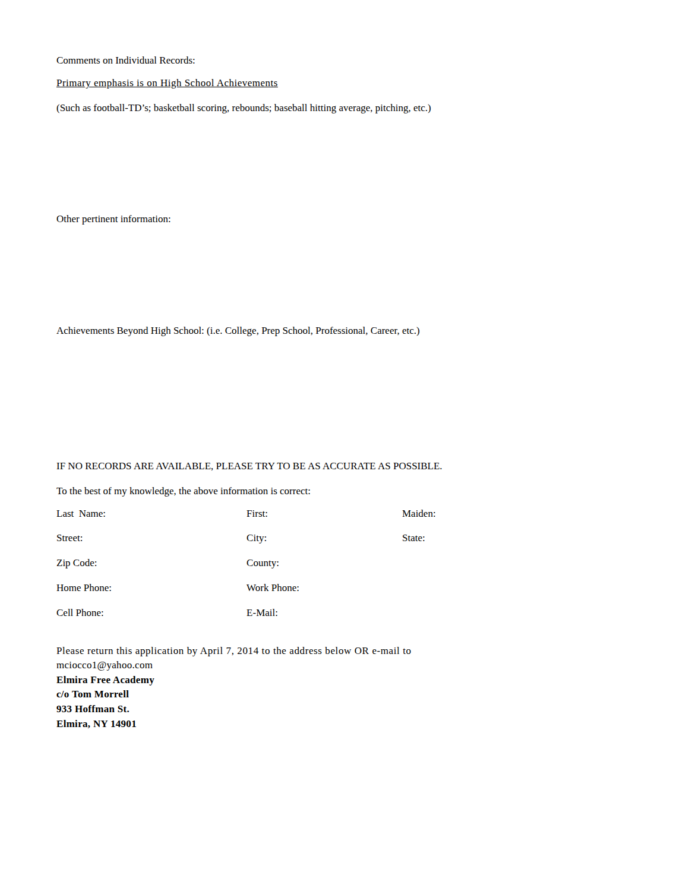Comments on Individual Records:
Primary emphasis is on High School Achievements
(Such as football-TD’s; basketball scoring, rebounds; baseball hitting average, pitching, etc.)
Other pertinent information:
Achievements Beyond High School: (i.e. College, Prep School, Professional, Career, etc.)
IF NO RECORDS ARE AVAILABLE, PLEASE TRY TO BE AS ACCURATE AS POSSIBLE.
To the best of my knowledge, the above information is correct:
| Last Name: | First: | Maiden: |
| Street: | City: | State: |
| Zip Code: | County: | |
| Home Phone: | Work Phone: | |
| Cell Phone: | E-Mail: | |
Please return this application by April 7, 2014 to the address below OR e-mail to
mciocco1@yahoo.com
Elmira Free Academy
c/o Tom Morrell
933 Hoffman St.
Elmira, NY 14901